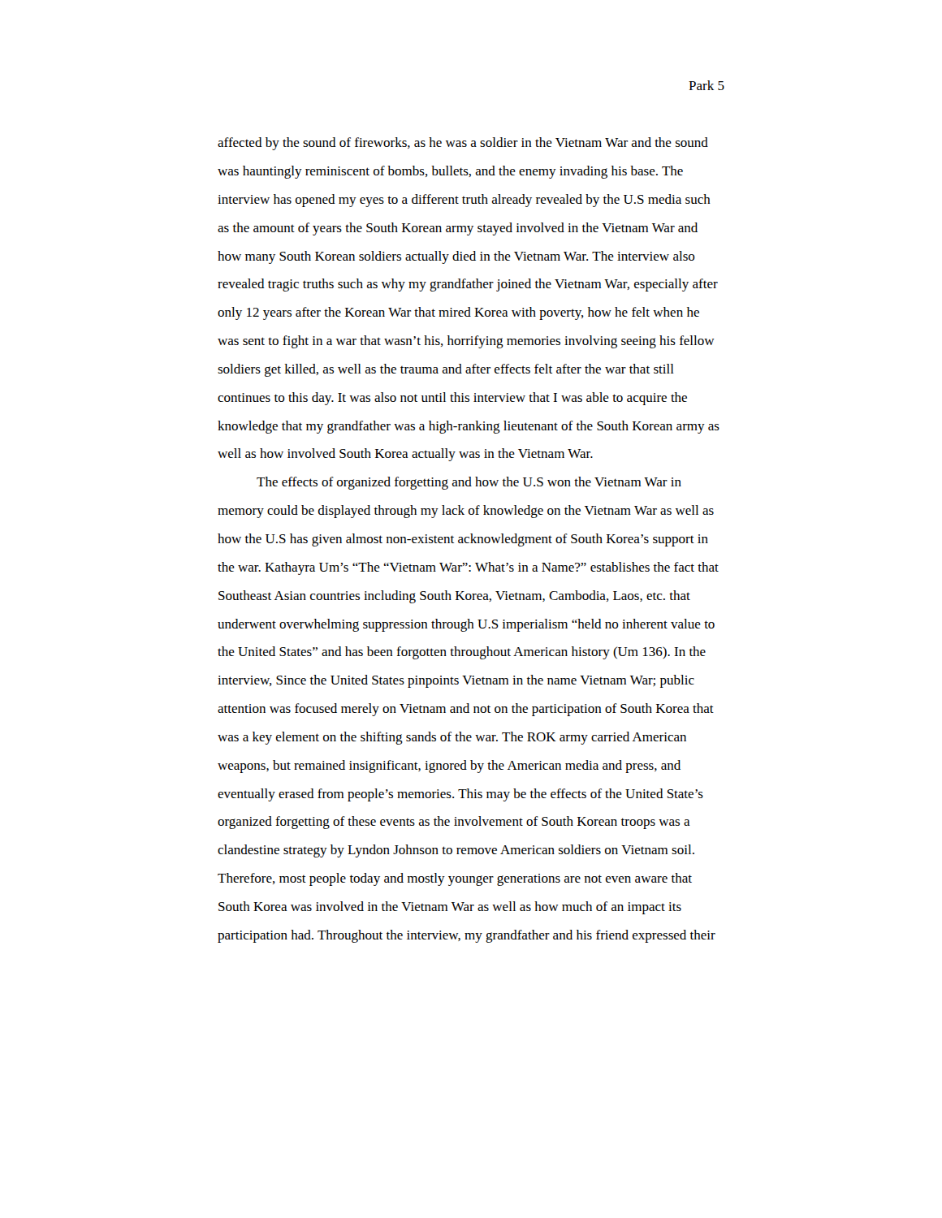Park 5
affected by the sound of fireworks, as he was a soldier in the Vietnam War and the sound was hauntingly reminiscent of bombs, bullets, and the enemy invading his base. The interview has opened my eyes to a different truth already revealed by the U.S media such as the amount of years the South Korean army stayed involved in the Vietnam War and how many South Korean soldiers actually died in the Vietnam War. The interview also revealed tragic truths such as why my grandfather joined the Vietnam War, especially after only 12 years after the Korean War that mired Korea with poverty, how he felt when he was sent to fight in a war that wasn’t his, horrifying memories involving seeing his fellow soldiers get killed, as well as the trauma and after effects felt after the war that still continues to this day. It was also not until this interview that I was able to acquire the knowledge that my grandfather was a high-ranking lieutenant of the South Korean army as well as how involved South Korea actually was in the Vietnam War.
The effects of organized forgetting and how the U.S won the Vietnam War in memory could be displayed through my lack of knowledge on the Vietnam War as well as how the U.S has given almost non-existent acknowledgment of South Korea’s support in the war. Kathayra Um’s “The “Vietnam War”: What’s in a Name?” establishes the fact that Southeast Asian countries including South Korea, Vietnam, Cambodia, Laos, etc. that underwent overwhelming suppression through U.S imperialism “held no inherent value to the United States” and has been forgotten throughout American history (Um 136). In the interview, Since the United States pinpoints Vietnam in the name Vietnam War; public attention was focused merely on Vietnam and not on the participation of South Korea that was a key element on the shifting sands of the war. The ROK army carried American weapons, but remained insignificant, ignored by the American media and press, and eventually erased from people’s memories. This may be the effects of the United State’s organized forgetting of these events as the involvement of South Korean troops was a clandestine strategy by Lyndon Johnson to remove American soldiers on Vietnam soil. Therefore, most people today and mostly younger generations are not even aware that South Korea was involved in the Vietnam War as well as how much of an impact its participation had. Throughout the interview, my grandfather and his friend expressed their